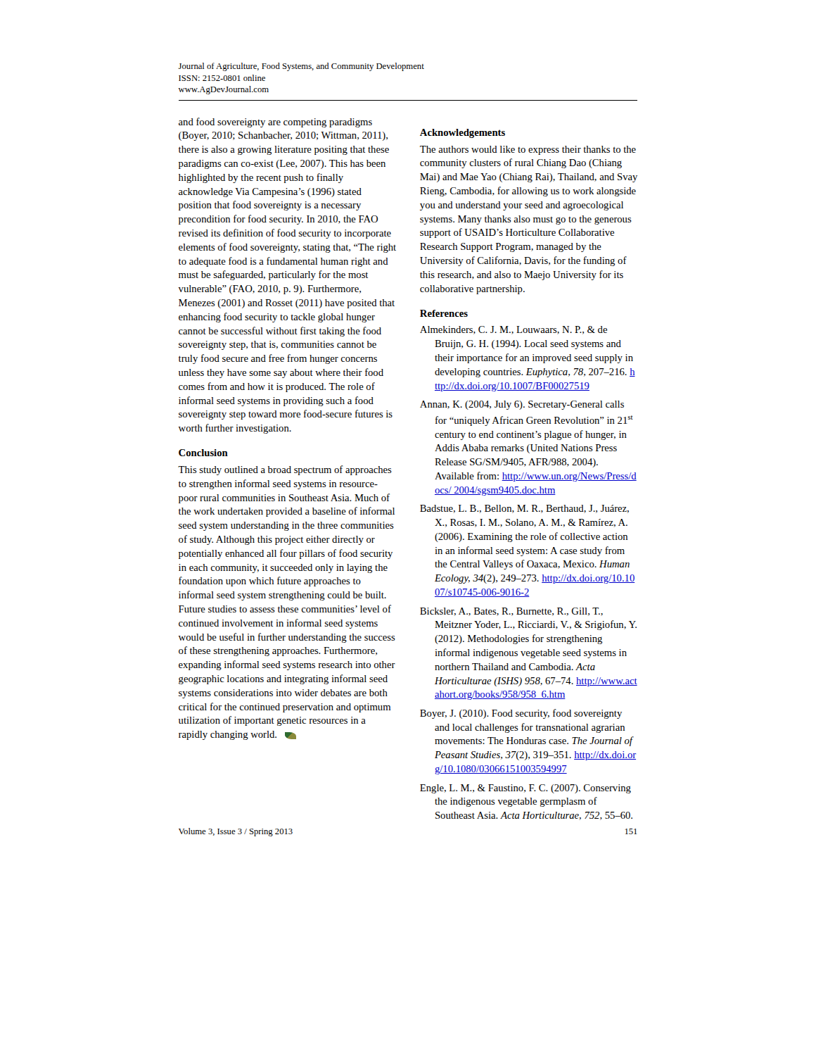Journal of Agriculture, Food Systems, and Community Development
ISSN: 2152-0801 online
www.AgDevJournal.com
and food sovereignty are competing paradigms (Boyer, 2010; Schanbacher, 2010; Wittman, 2011), there is also a growing literature positing that these paradigms can co-exist (Lee, 2007). This has been highlighted by the recent push to finally acknowledge Via Campesina’s (1996) stated position that food sovereignty is a necessary precondition for food security. In 2010, the FAO revised its definition of food security to incorporate elements of food sovereignty, stating that, “The right to adequate food is a fundamental human right and must be safeguarded, particularly for the most vulnerable” (FAO, 2010, p. 9). Furthermore, Menezes (2001) and Rosset (2011) have posited that enhancing food security to tackle global hunger cannot be successful without first taking the food sovereignty step, that is, communities cannot be truly food secure and free from hunger concerns unless they have some say about where their food comes from and how it is produced. The role of informal seed systems in providing such a food sovereignty step toward more food-secure futures is worth further investigation.
Conclusion
This study outlined a broad spectrum of approaches to strengthen informal seed systems in resource-poor rural communities in Southeast Asia. Much of the work undertaken provided a baseline of informal seed system understanding in the three communities of study. Although this project either directly or potentially enhanced all four pillars of food security in each community, it succeeded only in laying the foundation upon which future approaches to informal seed system strengthening could be built. Future studies to assess these communities’ level of continued involvement in informal seed systems would be useful in further understanding the success of these strengthening approaches. Furthermore, expanding informal seed systems research into other geographic locations and integrating informal seed systems considerations into wider debates are both critical for the continued preservation and optimum utilization of important genetic resources in a rapidly changing world.
Acknowledgements
The authors would like to express their thanks to the community clusters of rural Chiang Dao (Chiang Mai) and Mae Yao (Chiang Rai), Thailand, and Svay Rieng, Cambodia, for allowing us to work alongside you and understand your seed and agroecological systems. Many thanks also must go to the generous support of USAID’s Horticulture Collaborative Research Support Program, managed by the University of California, Davis, for the funding of this research, and also to Maejo University for its collaborative partnership.
References
Almekinders, C. J. M., Louwaars, N. P., & de Bruijn, G. H. (1994). Local seed systems and their importance for an improved seed supply in developing countries. Euphytica, 78, 207–216. http://dx.doi.org/10.1007/BF00027519
Annan, K. (2004, July 6). Secretary-General calls for “uniquely African Green Revolution” in 21st century to end continent’s plague of hunger, in Addis Ababa remarks (United Nations Press Release SG/SM/9405, AFR/988, 2004). Available from: http://www.un.org/News/Press/docs/ 2004/sgsm9405.doc.htm
Badstue, L. B., Bellon, M. R., Berthaud, J., Juárez, X., Rosas, I. M., Solano, A. M., & Ramírez, A. (2006). Examining the role of collective action in an informal seed system: A case study from the Central Valleys of Oaxaca, Mexico. Human Ecology, 34(2), 249–273. http://dx.doi.org/10.1007/s10745-006-9016-2
Bicksler, A., Bates, R., Burnette, R., Gill, T., Meitzner Yoder, L., Ricciardi, V., & Srigiofun, Y. (2012). Methodologies for strengthening informal indigenous vegetable seed systems in northern Thailand and Cambodia. Acta Horticulturae (ISHS) 958, 67–74. http://www.actahort.org/books/958/958_6.htm
Boyer, J. (2010). Food security, food sovereignty and local challenges for transnational agrarian movements: The Honduras case. The Journal of Peasant Studies, 37(2), 319–351. http://dx.doi.org/10.1080/03066151003594997
Engle, L. M., & Faustino, F. C. (2007). Conserving the indigenous vegetable germplasm of Southeast Asia. Acta Horticulturae, 752, 55–60.
Volume 3, Issue 3 / Spring 2013 151